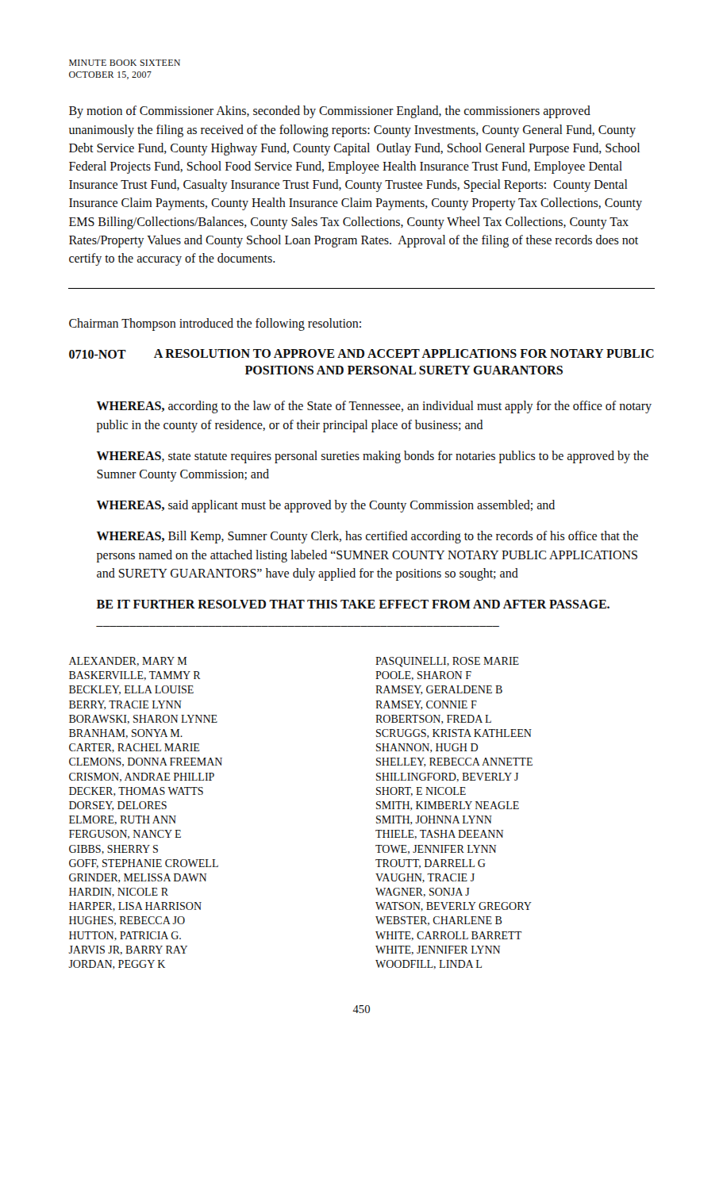MINUTE BOOK SIXTEEN
OCTOBER 15, 2007
By motion of Commissioner Akins, seconded by Commissioner England, the commissioners approved unanimously the filing as received of the following reports: County Investments, County General Fund, County Debt Service Fund, County Highway Fund, County Capital Outlay Fund, School General Purpose Fund, School Federal Projects Fund, School Food Service Fund, Employee Health Insurance Trust Fund, Employee Dental Insurance Trust Fund, Casualty Insurance Trust Fund, County Trustee Funds, Special Reports: County Dental Insurance Claim Payments, County Health Insurance Claim Payments, County Property Tax Collections, County EMS Billing/Collections/Balances, County Sales Tax Collections, County Wheel Tax Collections, County Tax Rates/Property Values and County School Loan Program Rates. Approval of the filing of these records does not certify to the accuracy of the documents.
Chairman Thompson introduced the following resolution:
0710-NOT
A Resolution to Approve and Accept Applications for Notary Public Positions and Personal Surety Guarantors
WHEREAS, according to the law of the State of Tennessee, an individual must apply for the office of notary public in the county of residence, or of their principal place of business; and
WHEREAS, state statute requires personal sureties making bonds for notaries publics to be approved by the Sumner County Commission; and
WHEREAS, said applicant must be approved by the County Commission assembled; and
WHEREAS, Bill Kemp, Sumner County Clerk, has certified according to the records of his office that the persons named on the attached listing labeled “SUMNER COUNTY NOTARY PUBLIC APPLICATIONS and SURETY GUARANTORS” have duly applied for the positions so sought; and
BE IT FURTHER RESOLVED THAT THIS TAKE EFFECT FROM AND AFTER PASSAGE.
–––––––––––––––––––––––––––––––––––––––––––––––––––––––––––––
ALEXANDER, MARY M
BASKERVILLE, TAMMY R
BECKLEY, ELLA LOUISE
BERRY, TRACIE LYNN
BORAWSKI, SHARON LYNNE
BRANHAM, SONYA M.
CARTER, RACHEL MARIE
CLEMONS, DONNA FREEMAN
CRISMON, ANDRAE PHILLIP
DECKER, THOMAS WATTS
DORSEY, DELORES
ELMORE, RUTH ANN
FERGUSON, NANCY E
GIBBS, SHERRY S
GOFF, STEPHANIE CROWELL
GRINDER, MELISSA DAWN
HARDIN, NICOLE R
HARPER, LISA HARRISON
HUGHES, REBECCA JO
HUTTON, PATRICIA G.
JARVIS JR, BARRY RAY
JORDAN, PEGGY K
PASQUINELLI, ROSE MARIE
POOLE, SHARON F
RAMSEY, GERALDENE B
RAMSEY, CONNIE F
ROBERTSON, FREDA L
SCRUGGS, KRISTA KATHLEEN
SHANNON, HUGH D
SHELLEY, REBECCA ANNETTE
SHILLINGFORD, BEVERLY J
SHORT, E NICOLE
SMITH, KIMBERLY NEAGLE
SMITH, JOHNNA LYNN
THIELE, TASHA DEEANN
TOWE, JENNIFER LYNN
TROUTT, DARRELL G
VAUGHN, TRACIE J
WAGNER, SONJA J
WATSON, BEVERLY GREGORY
WEBSTER, CHARLENE B
WHITE, CARROLL BARRETT
WHITE, JENNIFER LYNN
WOODFILL, LINDA L
450